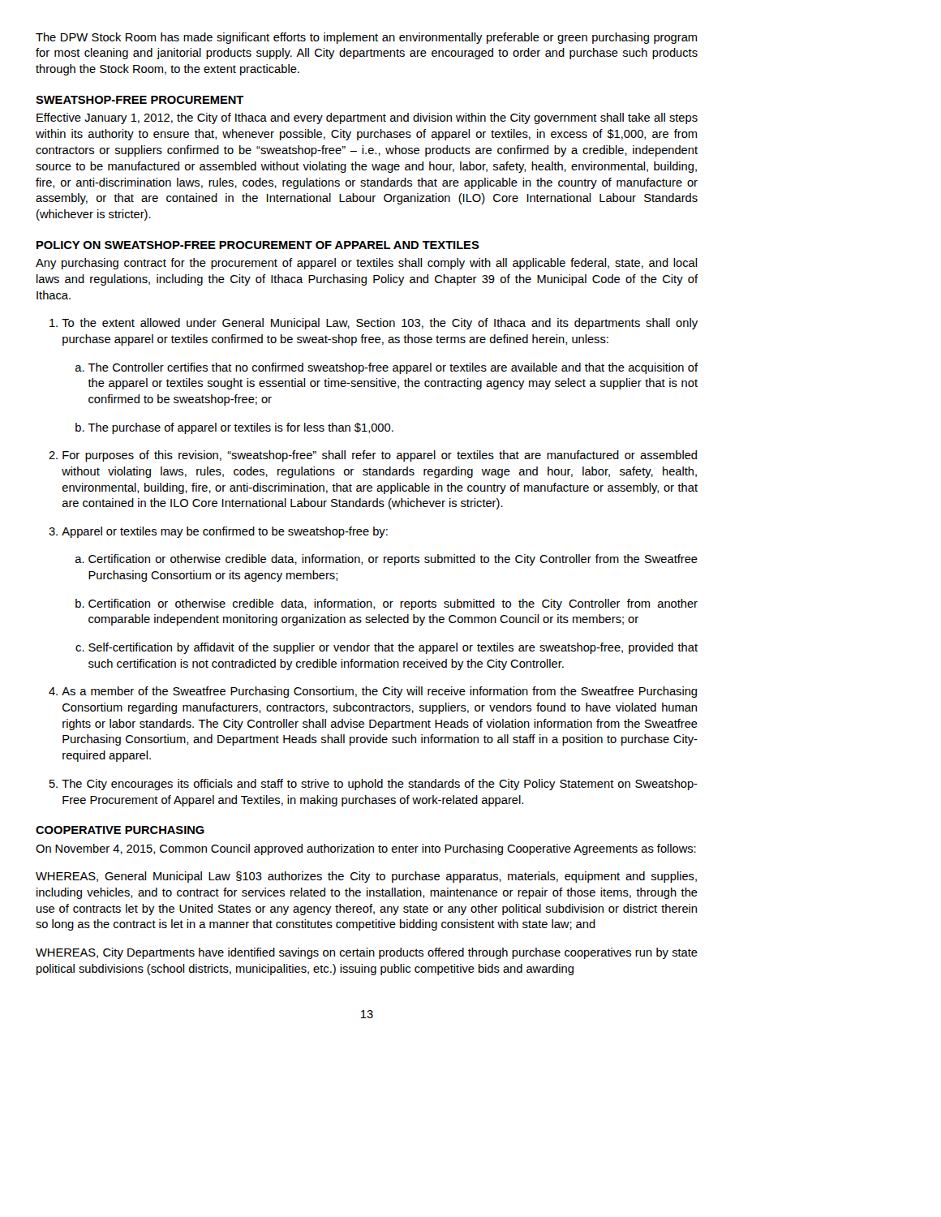The DPW Stock Room has made significant efforts to implement an environmentally preferable or green purchasing program for most cleaning and janitorial products supply. All City departments are encouraged to order and purchase such products through the Stock Room, to the extent practicable.
Sweatshop-Free Procurement
Effective January 1, 2012, the City of Ithaca and every department and division within the City government shall take all steps within its authority to ensure that, whenever possible, City purchases of apparel or textiles, in excess of $1,000, are from contractors or suppliers confirmed to be “sweatshop-free” – i.e., whose products are confirmed by a credible, independent source to be manufactured or assembled without violating the wage and hour, labor, safety, health, environmental, building, fire, or anti-discrimination laws, rules, codes, regulations or standards that are applicable in the country of manufacture or assembly, or that are contained in the International Labour Organization (ILO) Core International Labour Standards (whichever is stricter).
Policy on Sweatshop-Free Procurement of Apparel and Textiles
Any purchasing contract for the procurement of apparel or textiles shall comply with all applicable federal, state, and local laws and regulations, including the City of Ithaca Purchasing Policy and Chapter 39 of the Municipal Code of the City of Ithaca.
To the extent allowed under General Municipal Law, Section 103, the City of Ithaca and its departments shall only purchase apparel or textiles confirmed to be sweat-shop free, as those terms are defined herein, unless:
The Controller certifies that no confirmed sweatshop-free apparel or textiles are available and that the acquisition of the apparel or textiles sought is essential or time-sensitive, the contracting agency may select a supplier that is not confirmed to be sweatshop-free; or
The purchase of apparel or textiles is for less than $1,000.
For purposes of this revision, “sweatshop-free” shall refer to apparel or textiles that are manufactured or assembled without violating laws, rules, codes, regulations or standards regarding wage and hour, labor, safety, health, environmental, building, fire, or anti-discrimination, that are applicable in the country of manufacture or assembly, or that are contained in the ILO Core International Labour Standards (whichever is stricter).
Apparel or textiles may be confirmed to be sweatshop-free by:
Certification or otherwise credible data, information, or reports submitted to the City Controller from the Sweatfree Purchasing Consortium or its agency members;
Certification or otherwise credible data, information, or reports submitted to the City Controller from another comparable independent monitoring organization as selected by the Common Council or its members; or
Self-certification by affidavit of the supplier or vendor that the apparel or textiles are sweatshop-free, provided that such certification is not contradicted by credible information received by the City Controller.
As a member of the Sweatfree Purchasing Consortium, the City will receive information from the Sweatfree Purchasing Consortium regarding manufacturers, contractors, subcontractors, suppliers, or vendors found to have violated human rights or labor standards. The City Controller shall advise Department Heads of violation information from the Sweatfree Purchasing Consortium, and Department Heads shall provide such information to all staff in a position to purchase City-required apparel.
The City encourages its officials and staff to strive to uphold the standards of the City Policy Statement on Sweatshop-Free Procurement of Apparel and Textiles, in making purchases of work-related apparel.
Cooperative Purchasing
On November 4, 2015, Common Council approved authorization to enter into Purchasing Cooperative Agreements as follows:
WHEREAS, General Municipal Law §103 authorizes the City to purchase apparatus, materials, equipment and supplies, including vehicles, and to contract for services related to the installation, maintenance or repair of those items, through the use of contracts let by the United States or any agency thereof, any state or any other political subdivision or district therein so long as the contract is let in a manner that constitutes competitive bidding consistent with state law; and
WHEREAS, City Departments have identified savings on certain products offered through purchase cooperatives run by state political subdivisions (school districts, municipalities, etc.) issuing public competitive bids and awarding
13